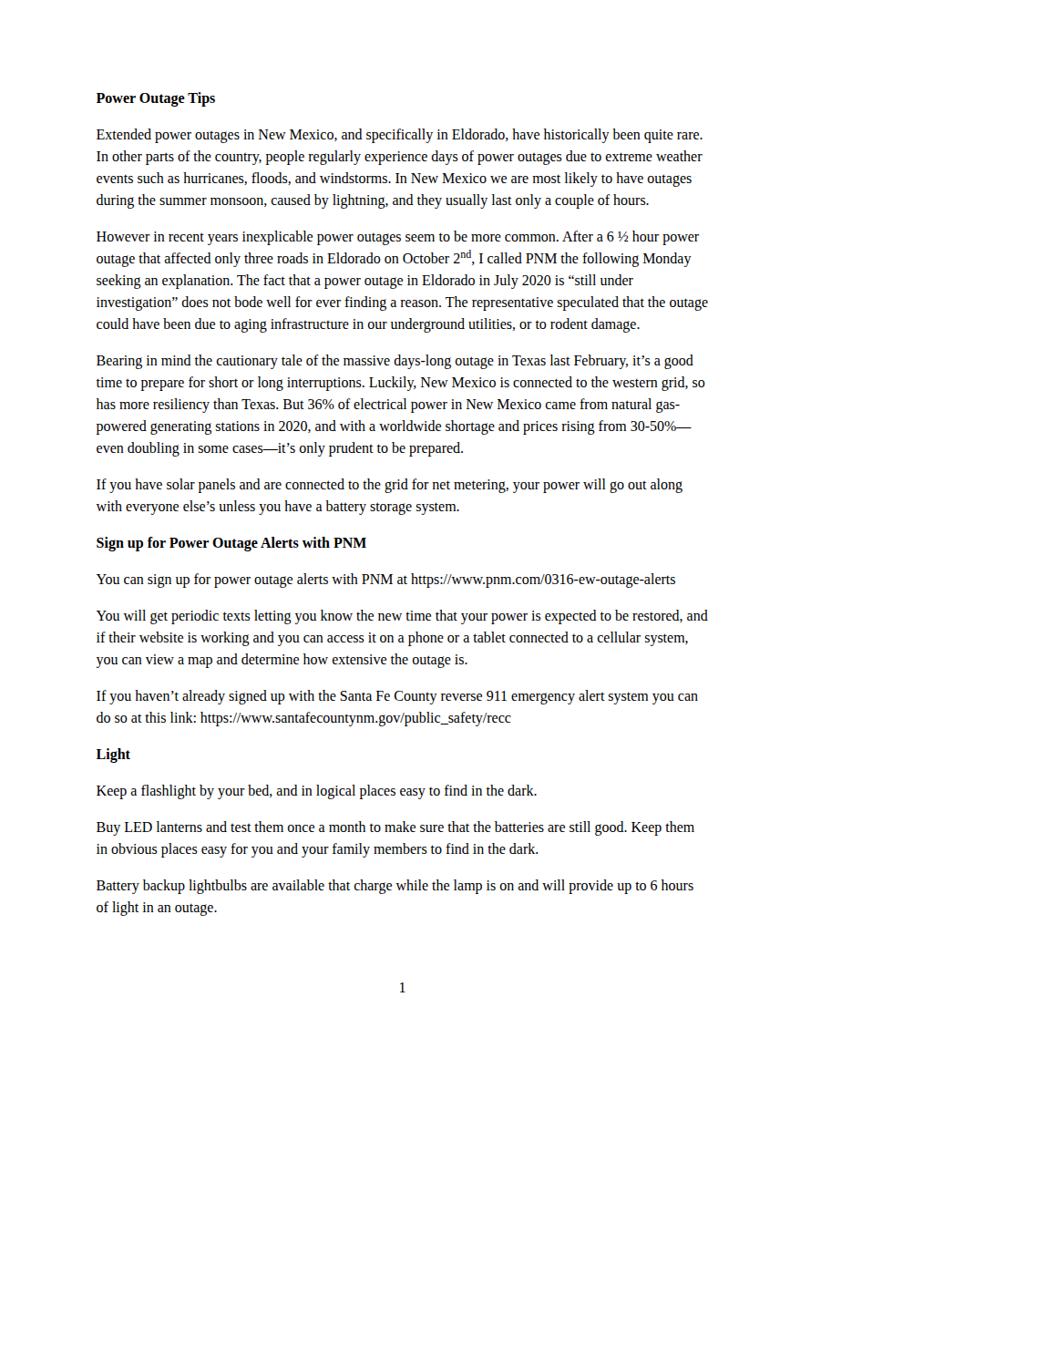Power Outage Tips
Extended power outages in New Mexico, and specifically in Eldorado, have historically been quite rare. In other parts of the country, people regularly experience days of power outages due to extreme weather events such as hurricanes, floods, and windstorms. In New Mexico we are most likely to have outages during the summer monsoon, caused by lightning, and they usually last only a couple of hours.
However in recent years inexplicable power outages seem to be more common. After a 6 ½ hour power outage that affected only three roads in Eldorado on October 2nd, I called PNM the following Monday seeking an explanation. The fact that a power outage in Eldorado in July 2020 is “still under investigation” does not bode well for ever finding a reason. The representative speculated that the outage could have been due to aging infrastructure in our underground utilities, or to rodent damage.
Bearing in mind the cautionary tale of the massive days-long outage in Texas last February, it’s a good time to prepare for short or long interruptions. Luckily, New Mexico is connected to the western grid, so has more resiliency than Texas. But 36% of electrical power in New Mexico came from natural gas-powered generating stations in 2020, and with a worldwide shortage and prices rising from 30-50%—even doubling in some cases—it’s only prudent to be prepared.
If you have solar panels and are connected to the grid for net metering, your power will go out along with everyone else’s unless you have a battery storage system.
Sign up for Power Outage Alerts with PNM
You can sign up for power outage alerts with PNM at https://www.pnm.com/0316-ew-outage-alerts
You will get periodic texts letting you know the new time that your power is expected to be restored, and if their website is working and you can access it on a phone or a tablet connected to a cellular system, you can view a map and determine how extensive the outage is.
If you haven’t already signed up with the Santa Fe County reverse 911 emergency alert system you can do so at this link: https://www.santafecountynm.gov/public_safety/recc
Light
Keep a flashlight by your bed, and in logical places easy to find in the dark.
Buy LED lanterns and test them once a month to make sure that the batteries are still good. Keep them in obvious places easy for you and your family members to find in the dark.
Battery backup lightbulbs are available that charge while the lamp is on and will provide up to 6 hours of light in an outage.
1